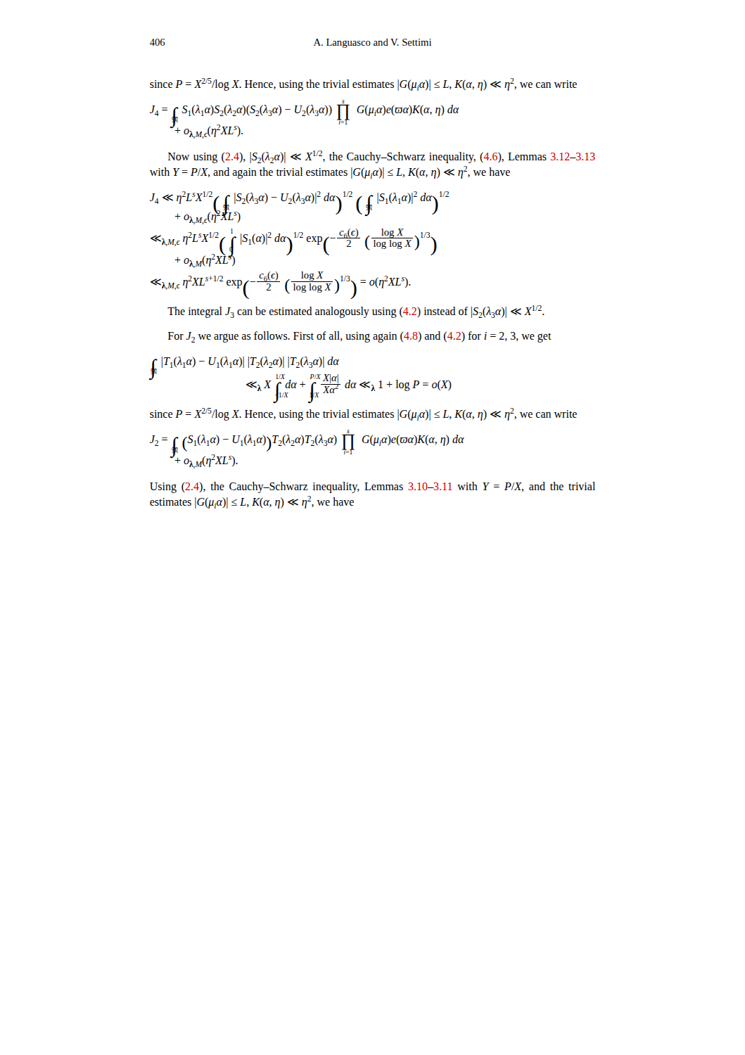406
A. Languasco and V. Settimi
since P = X2/5/log X. Hence, using the trivial estimates |G(μiα)| ≤ L, K(α, η) ≪ η2, we can write
J4 = ∫𝔐 S1(λ1α)S2(λ2α)(S2(λ3α) − U2(λ3α)) ∏si=1 G(μiα)e(ϖα)K(α, η) dα + oλ,M,ϵ(η2XLs).
Now using (2.4), |S2(λ2α)| ≪ X1/2, the Cauchy–Schwarz inequality, (4.6), Lemmas 3.12–3.13 with Y = P/X, and again the trivial estimates |G(μiα)| ≤ L, K(α, η) ≪ η2, we have
J4 ≪ η2LsX1/2( ∫𝔐 |S2(λ3α) − U2(λ3α)|2 dα)1/2 ( ∫𝔐 |S1(λ1α)|2 dα)1/2 + oλ,M,ϵ(η2XLs) ≪λ,M,ϵ η2LsX1/2( ∫10 |S1(α)|2 dα)1/2 exp(−c6(ϵ) 2 (log X log log X)1/3) + oλ,M(η2XLs) ≪λ,M,ϵ η2XLs+1/2 exp(−c6(ϵ) 2 (log X log log X)1/3) = o(η2XLs).
The integral J3 can be estimated analogously using (4.2) instead of |S2(λ3α)| ≪ X1/2.
For J2 we argue as follows. First of all, using again (4.8) and (4.2) for i = 2, 3, we get
∫𝔐 |T1(λ1α) − U1(λ1α)| |T2(λ2α)| |T2(λ3α)| dα ≪λ X ∫1/X−1/X dα + ∫P/X 1/X X|α|Xα2 dα ≪λ 1 + log P = o(X)
since P = X2/5/log X. Hence, using the trivial estimates |G(μiα)| ≤ L, K(α, η) ≪ η2, we can write
J2 = ∫𝔐 (S1(λ1α) − U1(λ1α)) T2(λ2α)T2(λ3α) ∏si=1 G(μiα)e(ϖα)K(α, η) dα + oλ,M(η2XLs).
Using (2.4), the Cauchy–Schwarz inequality, Lemmas 3.10–3.11 with Y = P/X, and the trivial estimates |G(μiα)| ≤ L, K(α, η) ≪ η2, we have